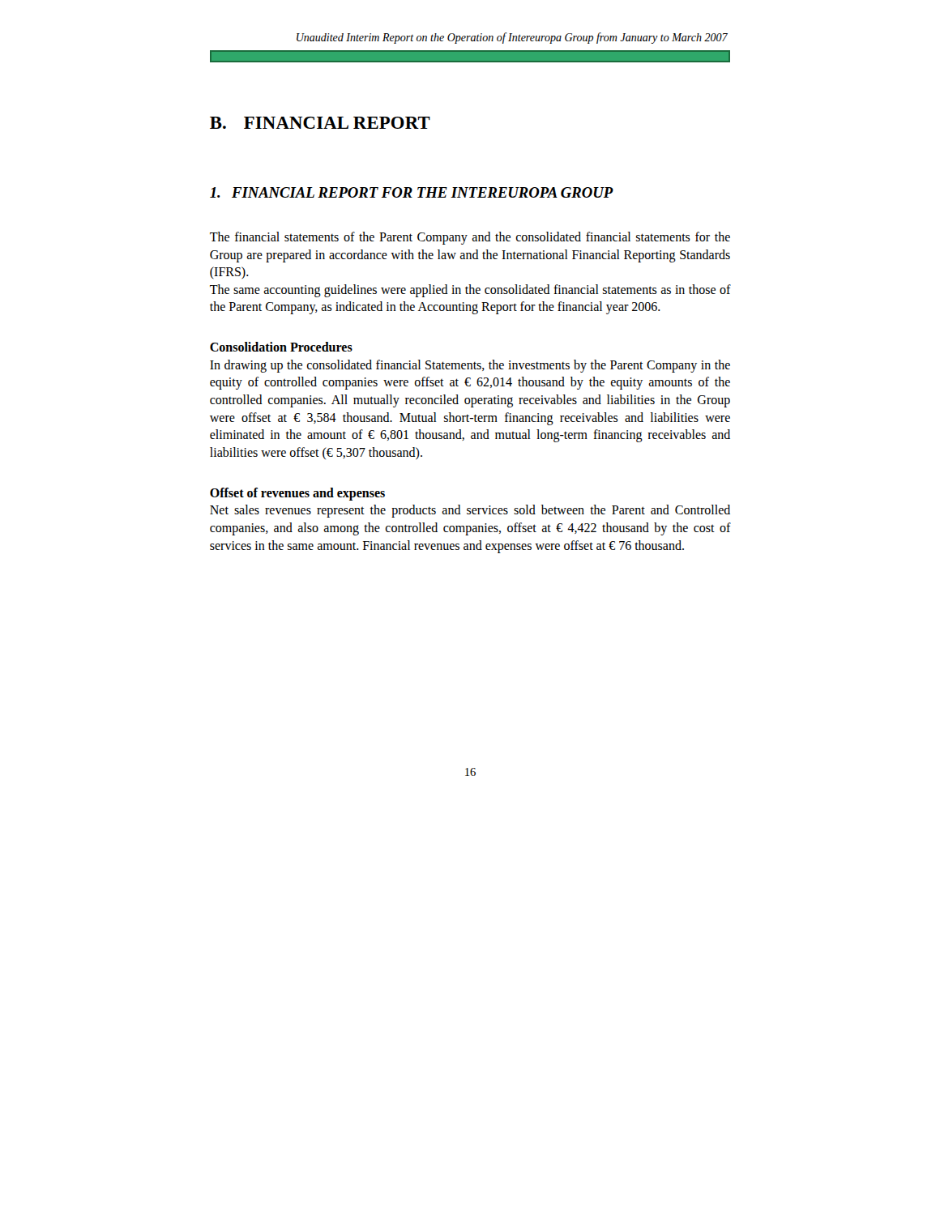Unaudited Interim Report on the Operation of Intereuropa Group from January to March 2007
B. FINANCIAL REPORT
1. FINANCIAL REPORT FOR THE INTEREUROPA GROUP
The financial statements of the Parent Company and the consolidated financial statements for the Group are prepared in accordance with the law and the International Financial Reporting Standards (IFRS).
The same accounting guidelines were applied in the consolidated financial statements as in those of the Parent Company, as indicated in the Accounting Report for the financial year 2006.
Consolidation Procedures
In drawing up the consolidated financial Statements, the investments by the Parent Company in the equity of controlled companies were offset at € 62,014 thousand by the equity amounts of the controlled companies. All mutually reconciled operating receivables and liabilities in the Group were offset at € 3,584 thousand. Mutual short-term financing receivables and liabilities were eliminated in the amount of € 6,801 thousand, and mutual long-term financing receivables and liabilities were offset (€ 5,307 thousand).
Offset of revenues and expenses
Net sales revenues represent the products and services sold between the Parent and Controlled companies, and also among the controlled companies, offset at € 4,422 thousand by the cost of services in the same amount. Financial revenues and expenses were offset at € 76 thousand.
16